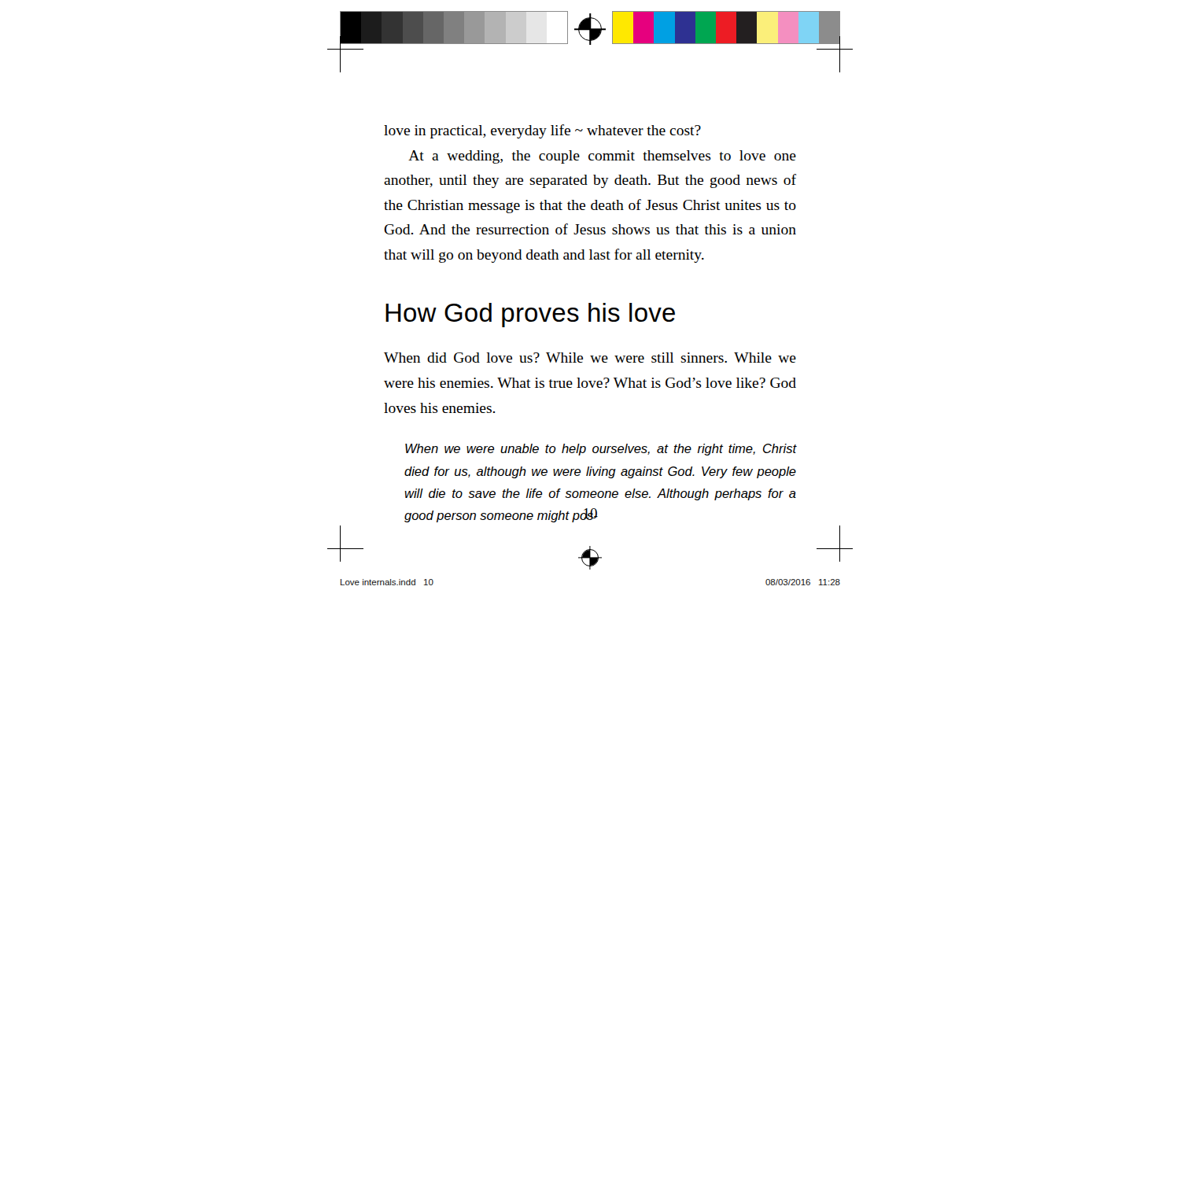love in practical, everyday life ~ whatever the cost?
At a wedding, the couple commit themselves to love one another, until they are separated by death. But the good news of the Christian message is that the death of Jesus Christ unites us to God. And the resurrection of Jesus shows us that this is a union that will go on beyond death and last for all eternity.
How God proves his love
When did God love us? While we were still sinners. While we were his enemies. What is true love? What is God’s love like? God loves his enemies.
When we were unable to help ourselves, at the right time, Christ died for us, although we were living against God. Very few people will die to save the life of someone else. Although perhaps for a good person someone might pos-
10
Love internals.indd 10 08/03/2016 11:28